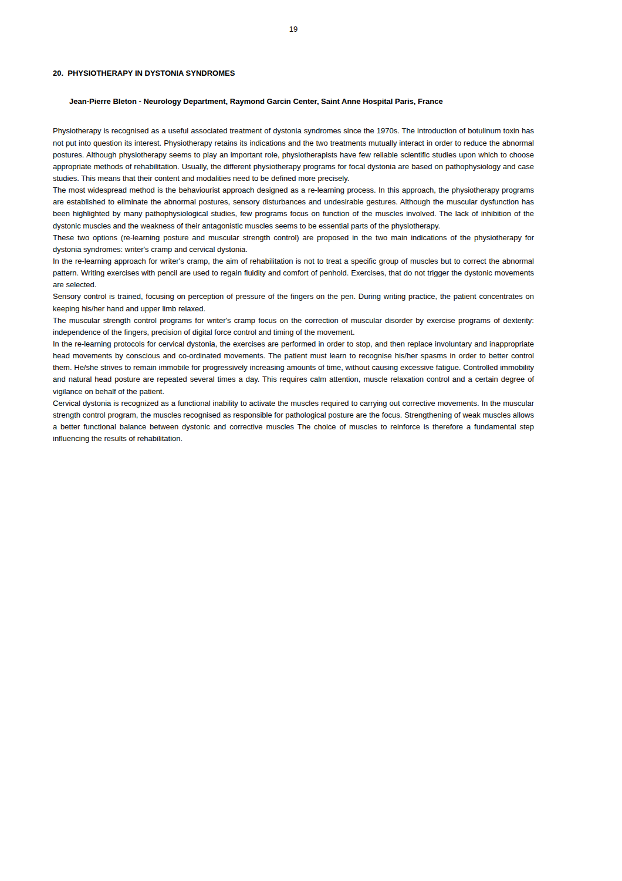19
20. PHYSIOTHERAPY IN DYSTONIA SYNDROMES
Jean-Pierre Bleton - Neurology Department, Raymond Garcin Center, Saint Anne Hospital Paris, France
Physiotherapy is recognised as a useful associated treatment of dystonia syndromes since the 1970s. The introduction of botulinum toxin has not put into question its interest. Physiotherapy retains its indications and the two treatments mutually interact in order to reduce the abnormal postures. Although physiotherapy seems to play an important role, physiotherapists have few reliable scientific studies upon which to choose appropriate methods of rehabilitation. Usually, the different physiotherapy programs for focal dystonia are based on pathophysiology and case studies. This means that their content and modalities need to be defined more precisely.
The most widespread method is the behaviourist approach designed as a re-learning process. In this approach, the physiotherapy programs are established to eliminate the abnormal postures, sensory disturbances and undesirable gestures. Although the muscular dysfunction has been highlighted by many pathophysiological studies, few programs focus on function of the muscles involved. The lack of inhibition of the dystonic muscles and the weakness of their antagonistic muscles seems to be essential parts of the physiotherapy.
These two options (re-learning posture and muscular strength control) are proposed in the two main indications of the physiotherapy for dystonia syndromes: writer's cramp and cervical dystonia.
In the re-learning approach for writer's cramp, the aim of rehabilitation is not to treat a specific group of muscles but to correct the abnormal pattern. Writing exercises with pencil are used to regain fluidity and comfort of penhold. Exercises, that do not trigger the dystonic movements are selected.
Sensory control is trained, focusing on perception of pressure of the fingers on the pen. During writing practice, the patient concentrates on keeping his/her hand and upper limb relaxed.
The muscular strength control programs for writer's cramp focus on the correction of muscular disorder by exercise programs of dexterity: independence of the fingers, precision of digital force control and timing of the movement.
In the re-learning protocols for cervical dystonia, the exercises are performed in order to stop, and then replace involuntary and inappropriate head movements by conscious and co-ordinated movements. The patient must learn to recognise his/her spasms in order to better control them. He/she strives to remain immobile for progressively increasing amounts of time, without causing excessive fatigue. Controlled immobility and natural head posture are repeated several times a day. This requires calm attention, muscle relaxation control and a certain degree of vigilance on behalf of the patient.
Cervical dystonia is recognized as a functional inability to activate the muscles required to carrying out corrective movements. In the muscular strength control program, the muscles recognised as responsible for pathological posture are the focus. Strengthening of weak muscles allows a better functional balance between dystonic and corrective muscles The choice of muscles to reinforce is therefore a fundamental step influencing the results of rehabilitation.